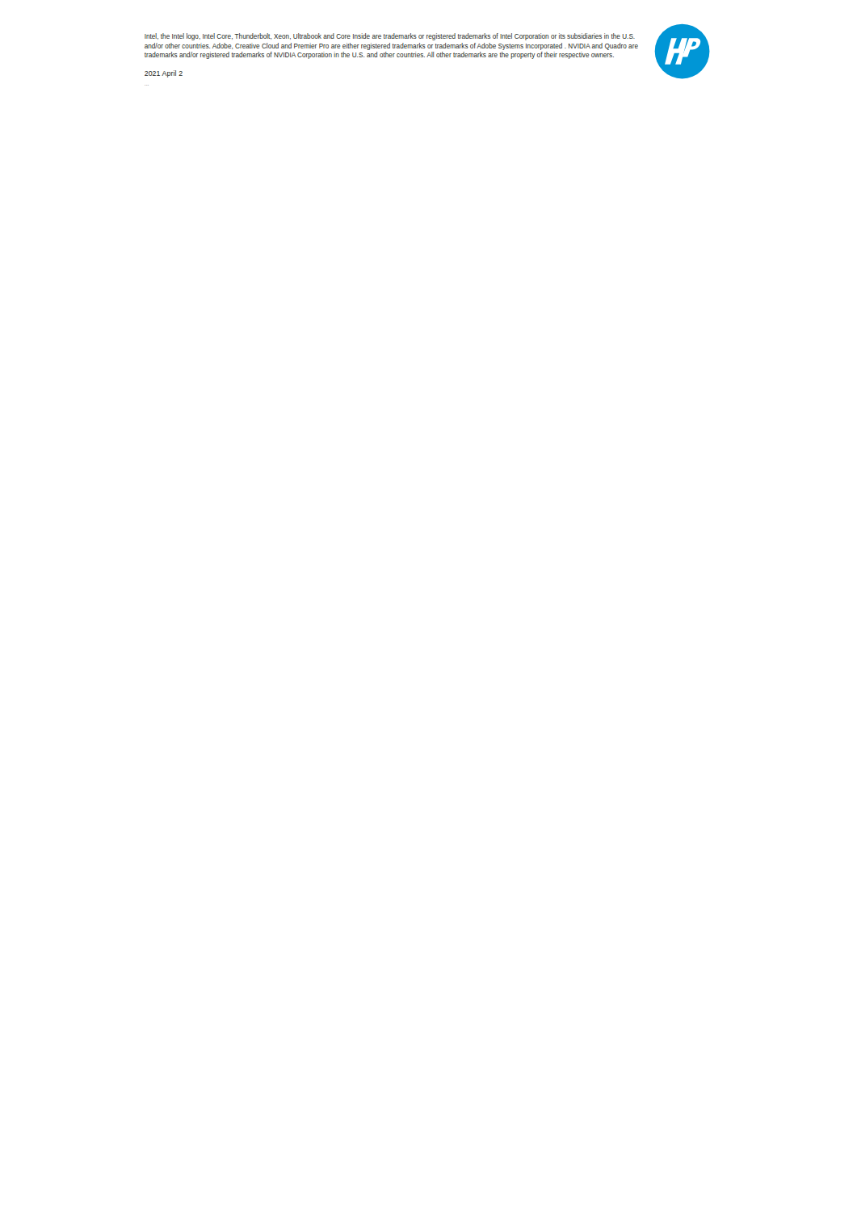HP
Intel, the Intel logo, Intel Core, Thunderbolt, Xeon, Ultrabook and Core Inside are trademarks or registered trademarks of Intel Corporation or its subsidiaries in the U.S. and/or other countries. Adobe, Creative Cloud and Premier Pro are either registered trademarks or trademarks of Adobe Systems Incorporated . NVIDIA and Quadro are trademarks and/or registered trademarks of NVIDIA Corporation in the U.S. and other countries. All other trademarks are the property of their respective owners.
2021 April 2
...